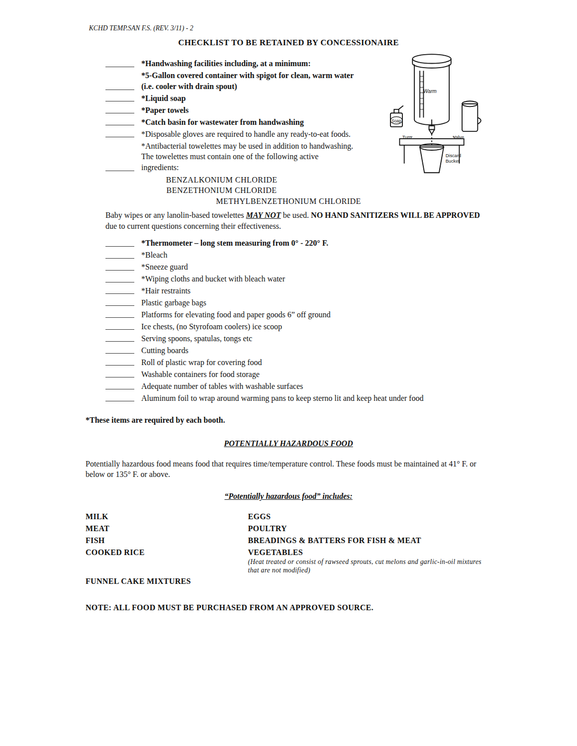KCHD TEMP.SAN F.S. (REV. 3/11) - 2
CHECKLIST TO BE RETAINED BY CONCESSIONAIRE
Portable handwashing station A covered water container with a spigot labeled Warm, a soap dispenser, a paper towel roll, a valve to turn, and a discard bucket below. Warm Soap Turn Valve Discard Bucket
*Handwashing facilities including, at a minimum:
*5-Gallon covered container with spigot for clean, warm water (i.e. cooler with drain spout)
*Liquid soap
*Paper towels
*Catch basin for wastewater from handwashing
*Disposable gloves are required to handle any ready-to-eat foods.
*Antibacterial towelettes may be used in addition to handwashing. The towelettes must contain one of the following active ingredients:
BENZALKONIUM CHLORIDE
BENZETHONIUM CHLORIDE
METHYLBENZETHONIUM CHLORIDE
Baby wipes or any lanolin-based towelettes MAY NOT be used. NO HAND SANITIZERS WILL BE APPROVED due to current questions concerning their effectiveness.
*Thermometer – long stem measuring from 0° - 220° F.
*Bleach
*Sneeze guard
*Wiping cloths and bucket with bleach water
*Hair restraints
Plastic garbage bags
Platforms for elevating food and paper goods 6” off ground
Ice chests, (no Styrofoam coolers) ice scoop
Serving spoons, spatulas, tongs etc
Cutting boards
Roll of plastic wrap for covering food
Washable containers for food storage
Adequate number of tables with washable surfaces
Aluminum foil to wrap around warming pans to keep sterno lit and keep heat under food
*These items are required by each booth.
POTENTIALLY HAZARDOUS FOOD
Potentially hazardous food means food that requires time/temperature control. These foods must be maintained at 41° F. or below or 135° F. or above.
“Potentially hazardous food” includes:
| MILK | EGGS |
| MEAT | POULTRY |
| FISH | BREADINGS & BATTERS FOR FISH & MEA ⁠ T |
| COOKED RICE | VEGETABLES (Heat treated or consist of rawseed sprouts, cut melons and garlic-in-oil mixtures that are not modified) |
| FUNNEL CAKE MIXTURES | |
NOTE: ALL FOOD MUST BE PURCHASED FROM AN APPROVED SOURCE.